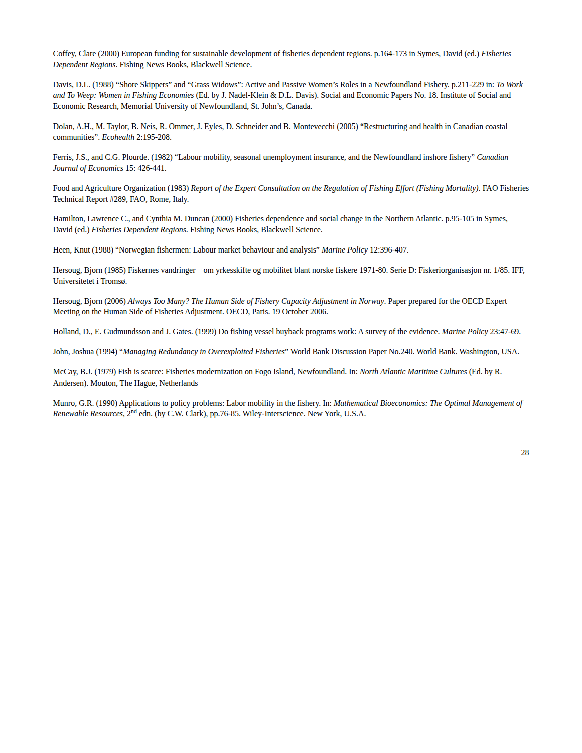Coffey, Clare (2000) European funding for sustainable development of fisheries dependent regions. p.164-173 in Symes, David (ed.) Fisheries Dependent Regions. Fishing News Books, Blackwell Science.
Davis, D.L. (1988) “Shore Skippers” and “Grass Widows”: Active and Passive Women’s Roles in a Newfoundland Fishery. p.211-229 in: To Work and To Weep: Women in Fishing Economies (Ed. by J. Nadel-Klein & D.L. Davis). Social and Economic Papers No. 18. Institute of Social and Economic Research, Memorial University of Newfoundland, St. John’s, Canada.
Dolan, A.H., M. Taylor, B. Neis, R. Ommer, J. Eyles, D. Schneider and B. Montevecchi (2005) “Restructuring and health in Canadian coastal communities”. Ecohealth 2:195-208.
Ferris, J.S., and C.G. Plourde. (1982) “Labour mobility, seasonal unemployment insurance, and the Newfoundland inshore fishery” Canadian Journal of Economics 15: 426-441.
Food and Agriculture Organization (1983) Report of the Expert Consultation on the Regulation of Fishing Effort (Fishing Mortality). FAO Fisheries Technical Report #289, FAO, Rome, Italy.
Hamilton, Lawrence C., and Cynthia M. Duncan (2000) Fisheries dependence and social change in the Northern Atlantic. p.95-105 in Symes, David (ed.) Fisheries Dependent Regions. Fishing News Books, Blackwell Science.
Heen, Knut (1988) “Norwegian fishermen: Labour market behaviour and analysis” Marine Policy 12:396-407.
Hersoug, Bjorn (1985) Fiskernes vandringer – om yrkesskifte og mobilitet blant norske fiskere 1971-80. Serie D: Fiskeriorganisasjon nr. 1/85. IFF, Universitetet i Tromsø.
Hersoug, Bjorn (2006) Always Too Many? The Human Side of Fishery Capacity Adjustment in Norway. Paper prepared for the OECD Expert Meeting on the Human Side of Fisheries Adjustment. OECD, Paris. 19 October 2006.
Holland, D., E. Gudmundsson and J. Gates. (1999) Do fishing vessel buyback programs work: A survey of the evidence. Marine Policy 23:47-69.
John, Joshua (1994) “Managing Redundancy in Overexploited Fisheries” World Bank Discussion Paper No.240. World Bank. Washington, USA.
McCay, B.J. (1979) Fish is scarce: Fisheries modernization on Fogo Island, Newfoundland. In: North Atlantic Maritime Cultures (Ed. by R. Andersen). Mouton, The Hague, Netherlands
Munro, G.R. (1990) Applications to policy problems: Labor mobility in the fishery. In: Mathematical Bioeconomics: The Optimal Management of Renewable Resources, 2nd edn. (by C.W. Clark), pp.76-85. Wiley-Interscience. New York, U.S.A.
28